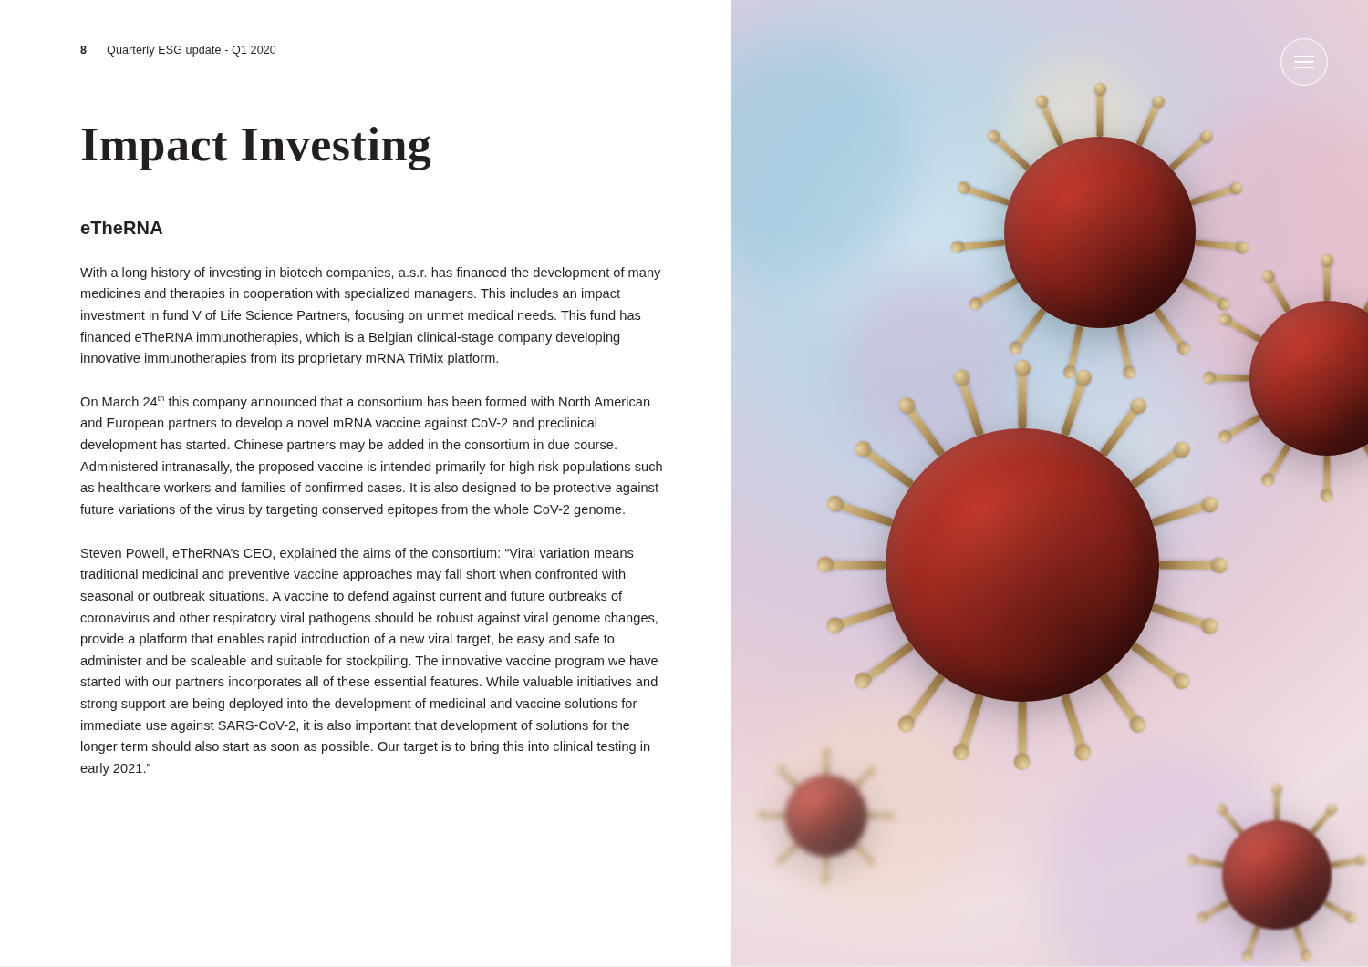8 Quarterly ESG update - Q1 2020
Impact Investing
eTheRNA
With a long history of investing in biotech companies, a.s.r. has financed the development of many medicines and therapies in cooperation with specialized managers. This includes an impact investment in fund V of Life Science Partners, focusing on unmet medical needs. This fund has financed eTheRNA immunotherapies, which is a Belgian clinical-stage company developing innovative immunotherapies from its proprietary mRNA TriMix platform.
On March 24th this company announced that a consortium has been formed with North American and European partners to develop a novel mRNA vaccine against CoV-2 and preclinical development has started. Chinese partners may be added in the consortium in due course. Administered intranasally, the proposed vaccine is intended primarily for high risk populations such as healthcare workers and families of confirmed cases. It is also designed to be protective against future variations of the virus by targeting conserved epitopes from the whole CoV-2 genome.
Steven Powell, eTheRNA’s CEO, explained the aims of the consortium: “Viral variation means traditional medicinal and preventive vaccine approaches may fall short when confronted with seasonal or outbreak situations. A vaccine to defend against current and future outbreaks of coronavirus and other respiratory viral pathogens should be robust against viral genome changes, provide a platform that enables rapid introduction of a new viral target, be easy and safe to administer and be scaleable and suitable for stockpiling. The innovative vaccine program we have started with our partners incorporates all of these essential features. While valuable initiatives and strong support are being deployed into the development of medicinal and vaccine solutions for immediate use against SARS-CoV-2, it is also important that development of solutions for the longer term should also start as soon as possible. Our target is to bring this into clinical testing in early 2021.”